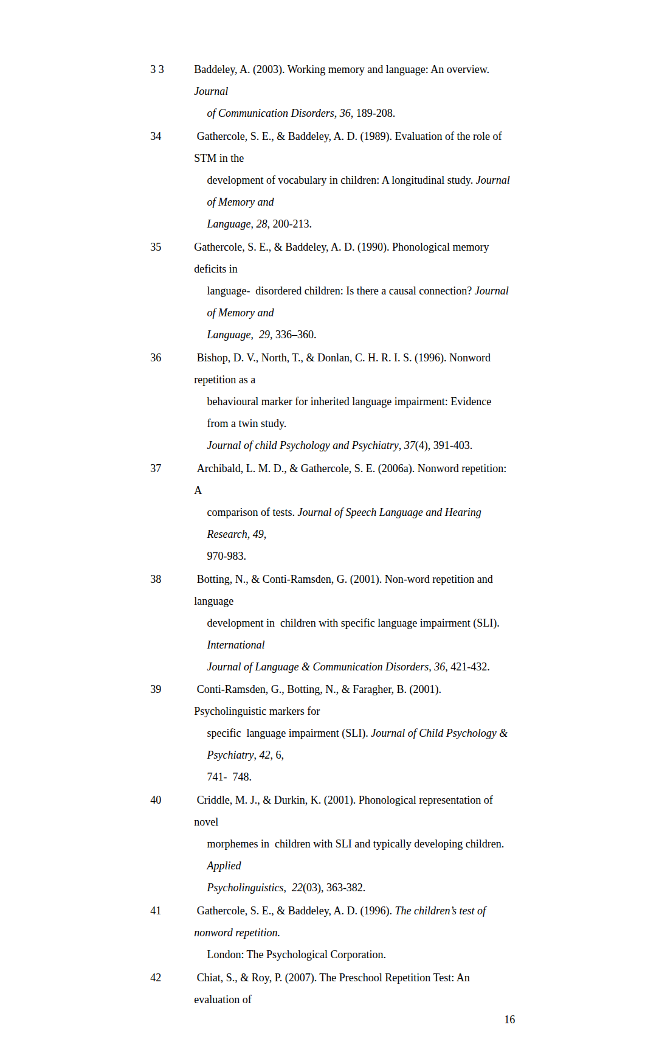3 3 Baddeley, A. (2003). Working memory and language: An overview. Journal of Communication Disorders, 36, 189-208.
34 Gathercole, S. E., & Baddeley, A. D. (1989). Evaluation of the role of STM in the development of vocabulary in children: A longitudinal study. Journal of Memory and Language, 28, 200-213.
35 Gathercole, S. E., & Baddeley, A. D. (1990). Phonological memory deficits in language- disordered children: Is there a causal connection? Journal of Memory and Language, 29, 336–360.
36 Bishop, D. V., North, T., & Donlan, C. H. R. I. S. (1996). Nonword repetition as a behavioural marker for inherited language impairment: Evidence from a twin study. Journal of child Psychology and Psychiatry, 37(4), 391-403.
37 Archibald, L. M. D., & Gathercole, S. E. (2006a). Nonword repetition: A comparison of tests. Journal of Speech Language and Hearing Research, 49, 970-983.
38 Botting, N., & Conti-Ramsden, G. (2001). Non-word repetition and language development in children with specific language impairment (SLI). International Journal of Language & Communication Disorders, 36, 421-432.
39 Conti-Ramsden, G., Botting, N., & Faragher, B. (2001). Psycholinguistic markers for specific language impairment (SLI). Journal of Child Psychology & Psychiatry, 42, 6, 741- 748.
40 Criddle, M. J., & Durkin, K. (2001). Phonological representation of novel morphemes in children with SLI and typically developing children. Applied Psycholinguistics, 22(03), 363-382.
41 Gathercole, S. E., & Baddeley, A. D. (1996). The children’s test of nonword repetition. London: The Psychological Corporation.
42 Chiat, S., & Roy, P. (2007). The Preschool Repetition Test: An evaluation of
16